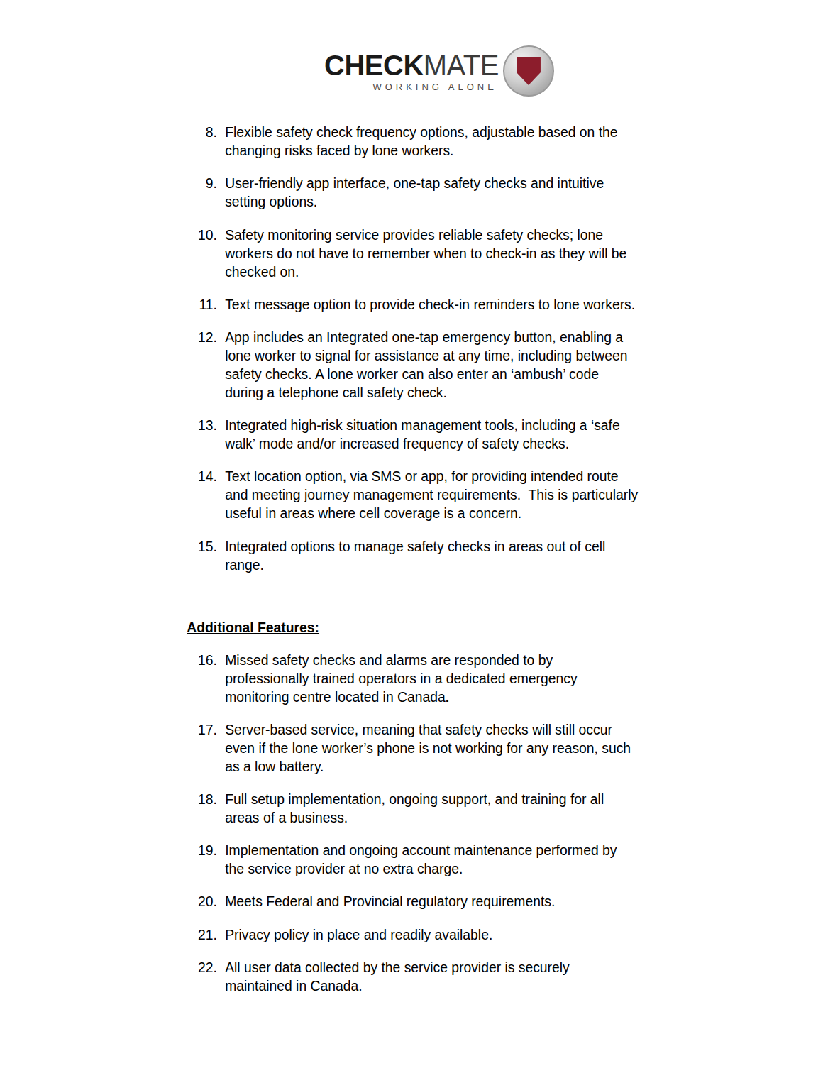CHECKMATE
WORKING ALONE
Flexible safety check frequency options, adjustable based on the changing risks faced by lone workers.
User-friendly app interface, one-tap safety checks and intuitive setting options.
Safety monitoring service provides reliable safety checks; lone workers do not have to remember when to check-in as they will be checked on.
Text message option to provide check-in reminders to lone workers.
App includes an Integrated one-tap emergency button, enabling a lone worker to signal for assistance at any time, including between safety checks. A lone worker can also enter an ‘ambush’ code during a telephone call safety check.
Integrated high-risk situation management tools, including a ‘safe walk’ mode and/or increased frequency of safety checks.
Text location option, via SMS or app, for providing intended route and meeting journey management requirements. This is particularly useful in areas where cell coverage is a concern.
Integrated options to manage safety checks in areas out of cell range.
Additional Features:
Missed safety checks and alarms are responded to by professionally trained operators in a dedicated emergency monitoring centre located in Canada.
Server-based service, meaning that safety checks will still occur even if the lone worker’s phone is not working for any reason, such as a low battery.
Full setup implementation, ongoing support, and training for all areas of a business.
Implementation and ongoing account maintenance performed by the service provider at no extra charge.
Meets Federal and Provincial regulatory requirements.
Privacy policy in place and readily available.
All user data collected by the service provider is securely maintained in Canada.